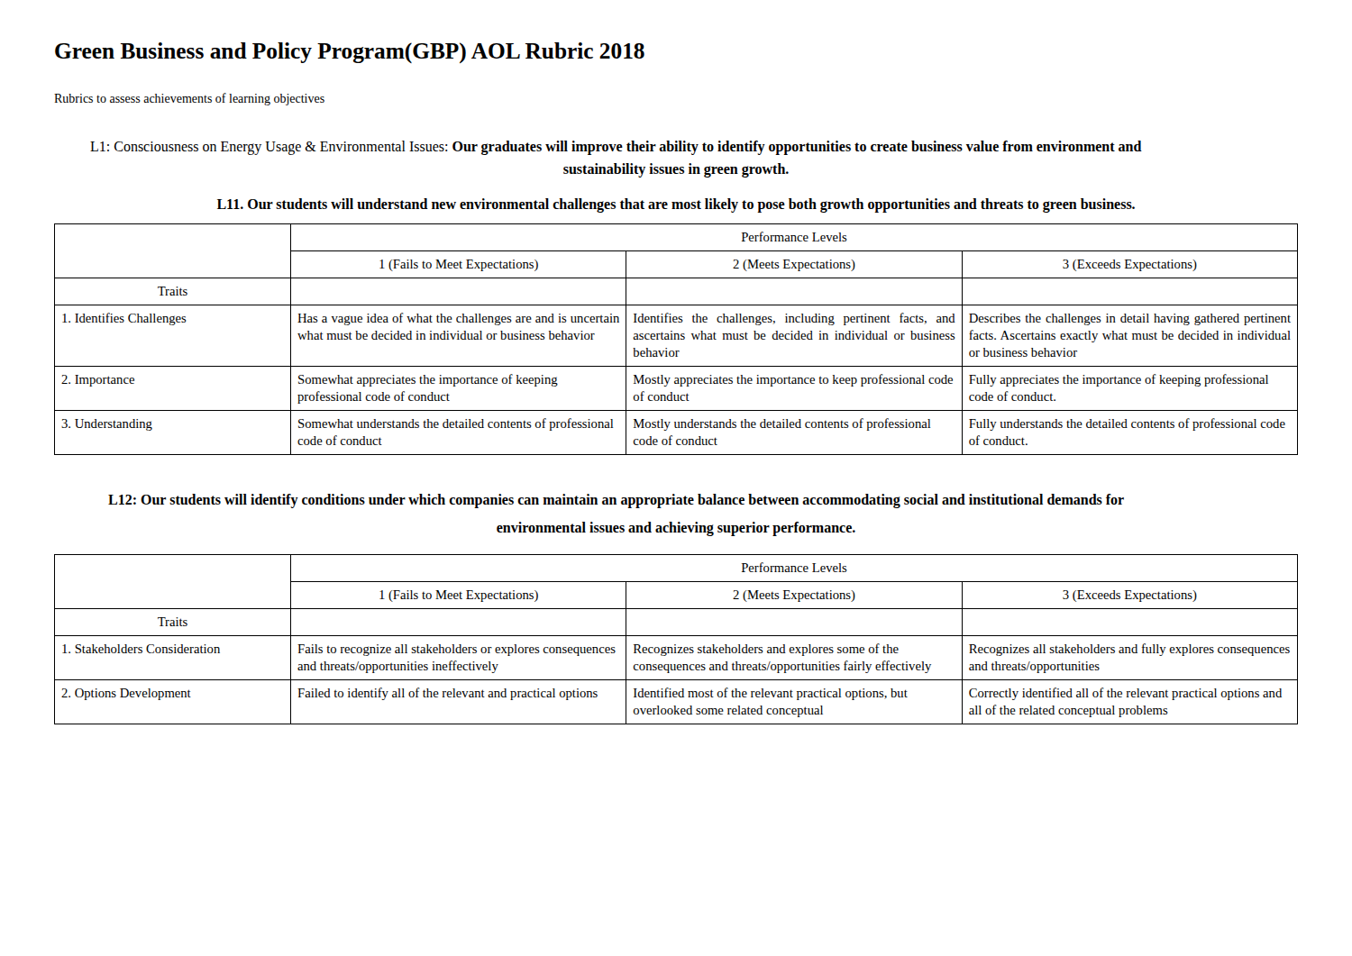Green Business and Policy Program(GBP) AOL Rubric 2018
Rubrics to assess achievements of learning objectives
L1: Consciousness on Energy Usage & Environmental Issues: Our graduates will improve their ability to identify opportunities to create business value from environment and
sustainability issues in green growth.
L11. Our students will understand new environmental challenges that are most likely to pose both growth opportunities and threats to green business.
| | Performance Levels |
| 1 (Fails to Meet Expectations) | 2 (Meets Expectations) | 3 (Exceeds Expectations) |
| Traits | | | |
| 1. Identifies Challenges | Has a vague idea of what the challenges are and is uncertain what must be decided in individual or business behavior | Identifies the challenges, including pertinent facts, and ascertains what must be decided in individual or business behavior | Describes the challenges in detail having gathered pertinent facts. Ascertains exactly what must be decided in individual or business behavior |
| 2. Importance | Somewhat appreciates the importance of keeping professional code of conduct | Mostly appreciates the importance to keep professional code of conduct | Fully appreciates the importance of keeping professional code of conduct. |
| 3. Understanding | Somewhat understands the detailed contents of professional code of conduct | Mostly understands the detailed contents of professional code of conduct | Fully understands the detailed contents of professional code of conduct. |
L12: Our students will identify conditions under which companies can maintain an appropriate balance between accommodating social and institutional demands for
environmental issues and achieving superior performance.
| | Performance Levels |
| 1 (Fails to Meet Expectations) | 2 (Meets Expectations) | 3 (Exceeds Expectations) |
| Traits | | | |
| 1. Stakeholders Consideration | Fails to recognize all stakeholders or explores consequences and threats/opportunities ineffectively | Recognizes stakeholders and explores some of the consequences and threats/opportunities fairly effectively | Recognizes all stakeholders and fully explores consequences and threats/opportunities |
| 2. Options Development | Failed to identify all of the relevant and practical options | Identified most of the relevant practical options, but overlooked some related conceptual | Correctly identified all of the relevant practical options and all of the related conceptual problems |